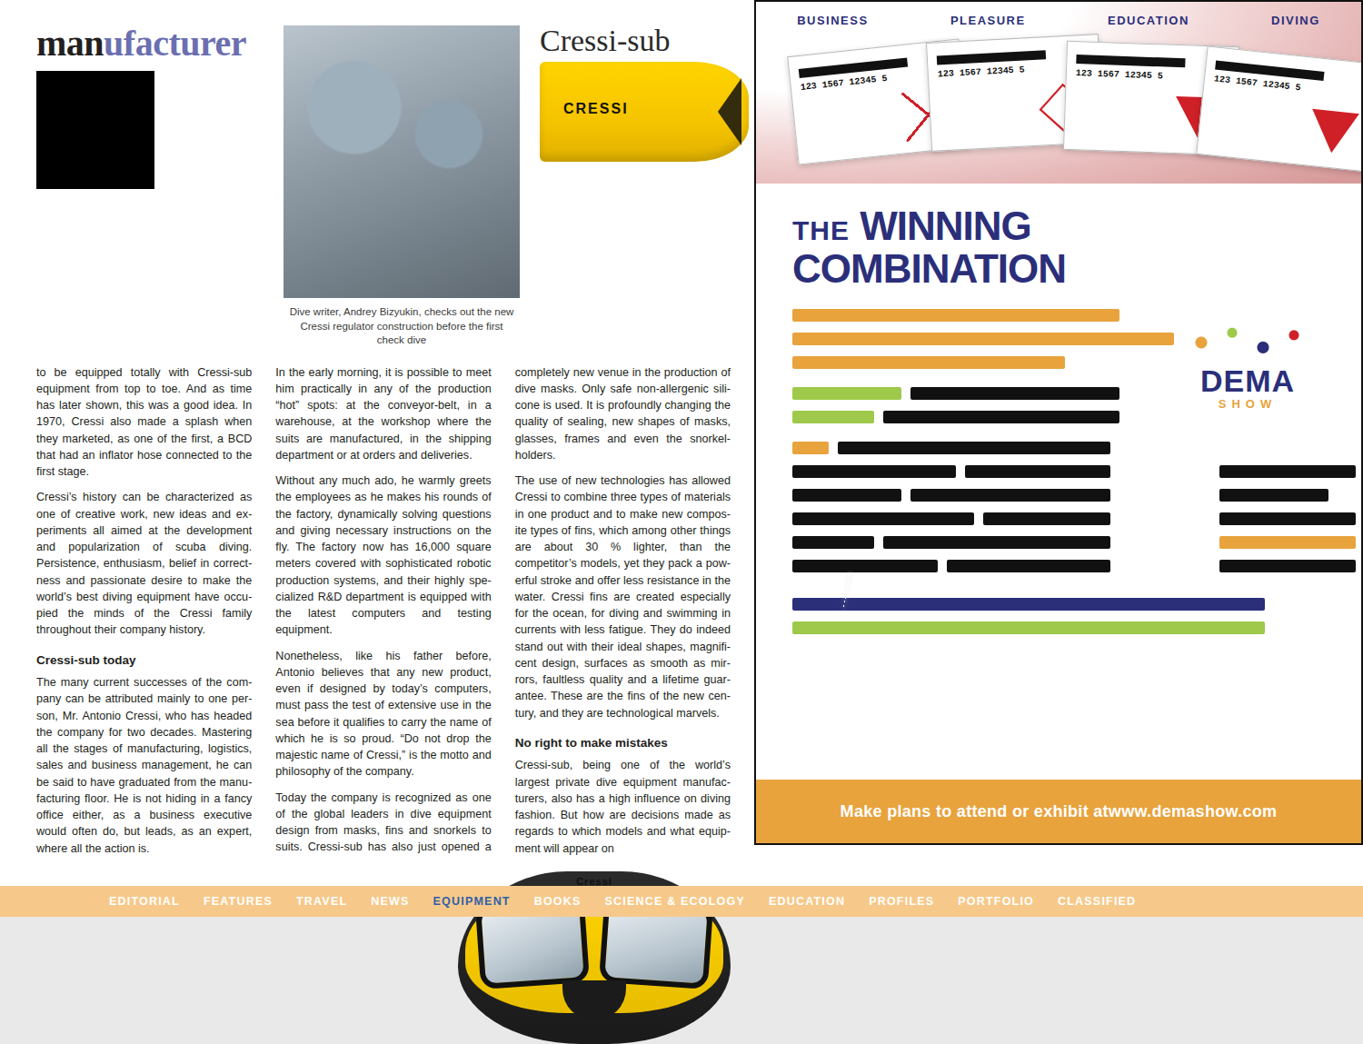man ufacturer
Dive writer, Andrey Bizyukin, checks out the new Cressi regulator construction before the first check dive
Cressi-sub
to be equipped totally with Cressi-sub equipment from top to toe. And as time has later shown, this was a good idea. In 1970, Cressi also made a splash when they marketed, as one of the first, a BCD that had an inflator hose connected to the first stage.
Cressi’s history can be characterized as one of creative work, new ideas and experiments all aimed at the development and popularization of scuba diving. Persistence, enthusiasm, belief in correctness and passionate desire to make the world’s best diving equipment have occupied the minds of the Cressi family throughout their company history.
Cressi-sub today
The many current successes of the company can be attributed mainly to one person, Mr. Antonio Cressi, who has headed the company for two decades. Mastering all the stages of manufacturing, logistics, sales and business management, he can be said to have graduated from the manufacturing floor. He is not hiding in a fancy office either, as a business executive would often do, but leads, as an expert, where all the action is.
In the early morning, it is possible to meet him practically in any of the production “hot” spots: at the conveyor-belt, in a warehouse, at the workshop where the suits are manufactured, in the shipping department or at orders and deliveries.
Without any much ado, he warmly greets the employees as he makes his rounds of the factory, dynamically solving questions and giving necessary instructions on the fly. The factory now has 16,000 square meters covered with sophisticated robotic production systems, and their highly specialized R&D department is equipped with the latest computers and testing equipment.
Nonetheless, like his father before, Antonio believes that any new product, even if designed by today’s computers, must pass the test of extensive use in the sea before it qualifies to carry the name of which he is so proud. “Do not drop the majestic name of Cressi,” is the motto and philosophy of the company.
Today the company is recognized as one of the global leaders in dive equipment design from masks, fins and snorkels to suits. Cressi-sub has also just opened a completely new venue in the production of dive masks. Only safe non-allergenic silicone is used. It is profoundly changing the quality of sealing, new shapes of masks, glasses, frames and even the snorkel-holders.
The use of new technologies has allowed Cressi to combine three types of materials in one product and to make new composite types of fins, which among other things are about 30 % lighter, than the competitor’s models, yet they pack a powerful stroke and offer less resistance in the water. Cressi fins are created especially for the ocean, for diving and swimming in currents with less fatigue. They do indeed stand out with their ideal shapes, magnificent design, surfaces as smooth as mirrors, faultless quality and a lifetime guarantee. These are the fins of the new century, and they are technological marvels.
No right to make mistakes
Cressi-sub, being one of the world’s largest private dive equipment manufacturers, also has a high influence on diving fashion. But how are decisions made as regards to which models and what equipment will appear on
Cressi
BUSINESS PLEASURE EDUCATION DIVING
123 1567 12345 5
123 1567 12345 5
123 1567 12345 5
123 1567 12345 5
THE WINNING
COMBINATION
DEMA
SHOW
Make plans to attend or exhibit at www.demashow.com
48 X-RAY MAG : 6 : 2005
EDITORIAL FEATURES TRAVEL NEWS EQUIPMENT BOOKS SCIENCE & ECOLOGY EDUCATION PROFILES PORTFOLIO CLASSIFIED